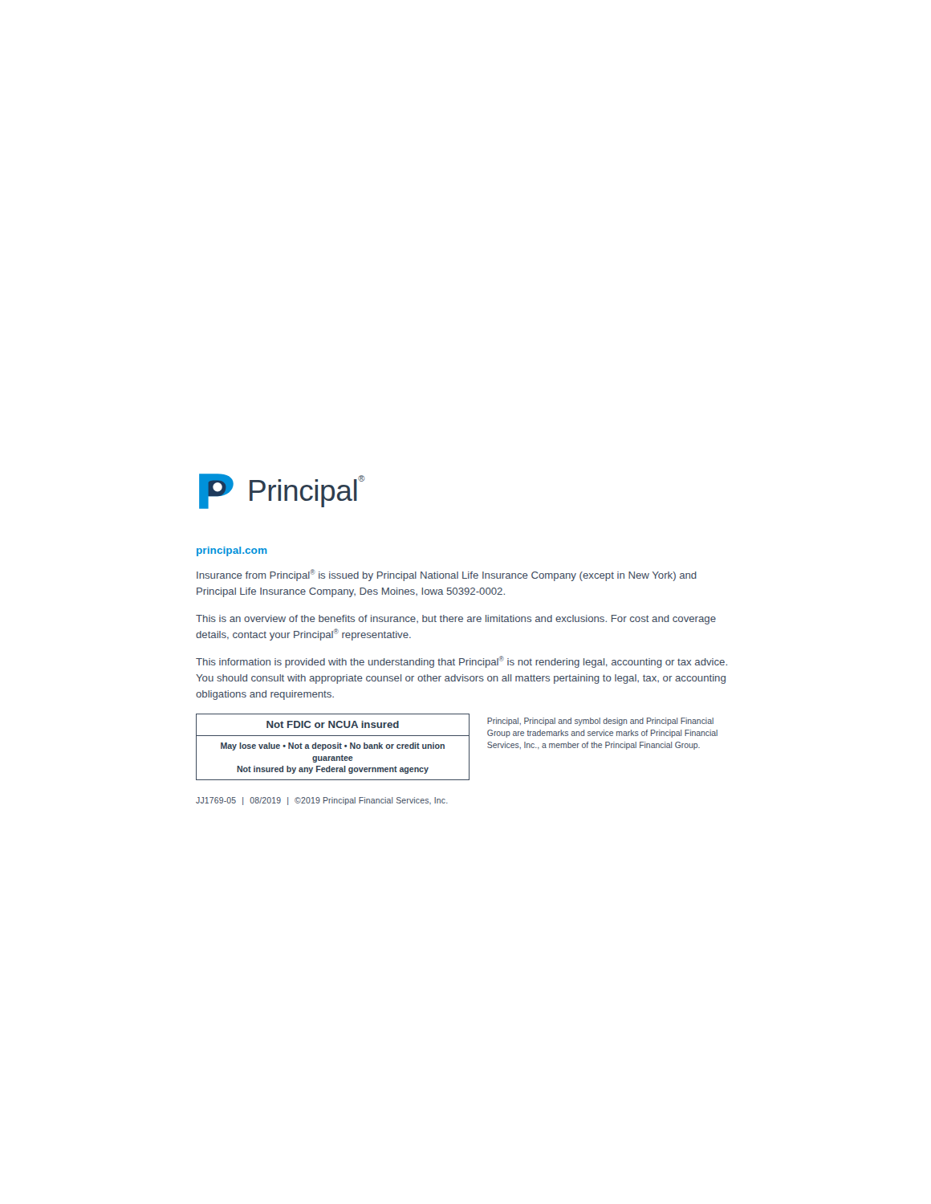Principal®
principal.com
Insurance from Principal® is issued by Principal National Life Insurance Company (except in New York) and Principal Life Insurance Company, Des Moines, Iowa 50392-0002.
This is an overview of the benefits of insurance, but there are limitations and exclusions. For cost and coverage details, contact your Principal® representative.
This information is provided with the understanding that Principal® is not rendering legal, accounting or tax advice. You should consult with appropriate counsel or other advisors on all matters pertaining to legal, tax, or accounting obligations and requirements.
Not FDIC or NCUA insured
May lose value • Not a deposit • No bank or credit union guarantee
Not insured by any Federal government agency
Principal, Principal and symbol design and Principal Financial Group are trademarks and service marks of Principal Financial Services, Inc., a member of the Principal Financial Group.
JJ1769-05|08/2019|©2019 Principal Financial Services, Inc.